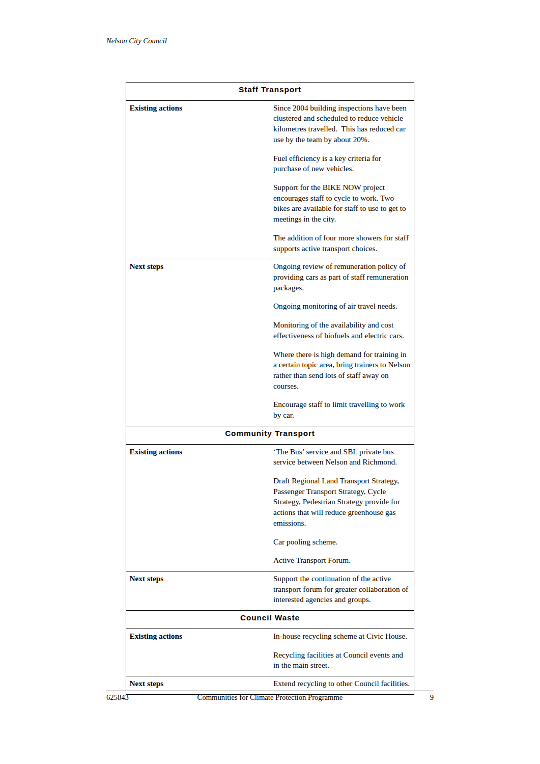Nelson City Council
| Staff Transport |
| --- |
| Existing actions | Since 2004 building inspections have been clustered and scheduled to reduce vehicle kilometres travelled. This has reduced car use by the team by about 20%. Fuel efficiency is a key criteria for purchase of new vehicles. Support for the BIKE NOW project encourages staff to cycle to work. Two bikes are available for staff to use to get to meetings in the city. The addition of four more showers for staff supports active transport choices. |
| Next steps | Ongoing review of remuneration policy of providing cars as part of staff remuneration packages. Ongoing monitoring of air travel needs. Monitoring of the availability and cost effectiveness of biofuels and electric cars. Where there is high demand for training in a certain topic area, bring trainers to Nelson rather than send lots of staff away on courses. Encourage staff to limit travelling to work by car. |
| Community Transport |
| Existing actions | ‘The Bus’ service and SBL private bus service between Nelson and Richmond. Draft Regional Land Transport Strategy, Passenger Transport Strategy, Cycle Strategy, Pedestrian Strategy provide for actions that will reduce greenhouse gas emissions. Car pooling scheme. Active Transport Forum. |
| Next steps | Support the continuation of the active transport forum for greater collaboration of interested agencies and groups. |
| Council Waste |
| Existing actions | In-house recycling scheme at Civic House. Recycling facilities at Council events and in the main street. |
| Next steps | Extend recycling to other Council facilities. |
625843
Communities for Climate Protection Programme
9